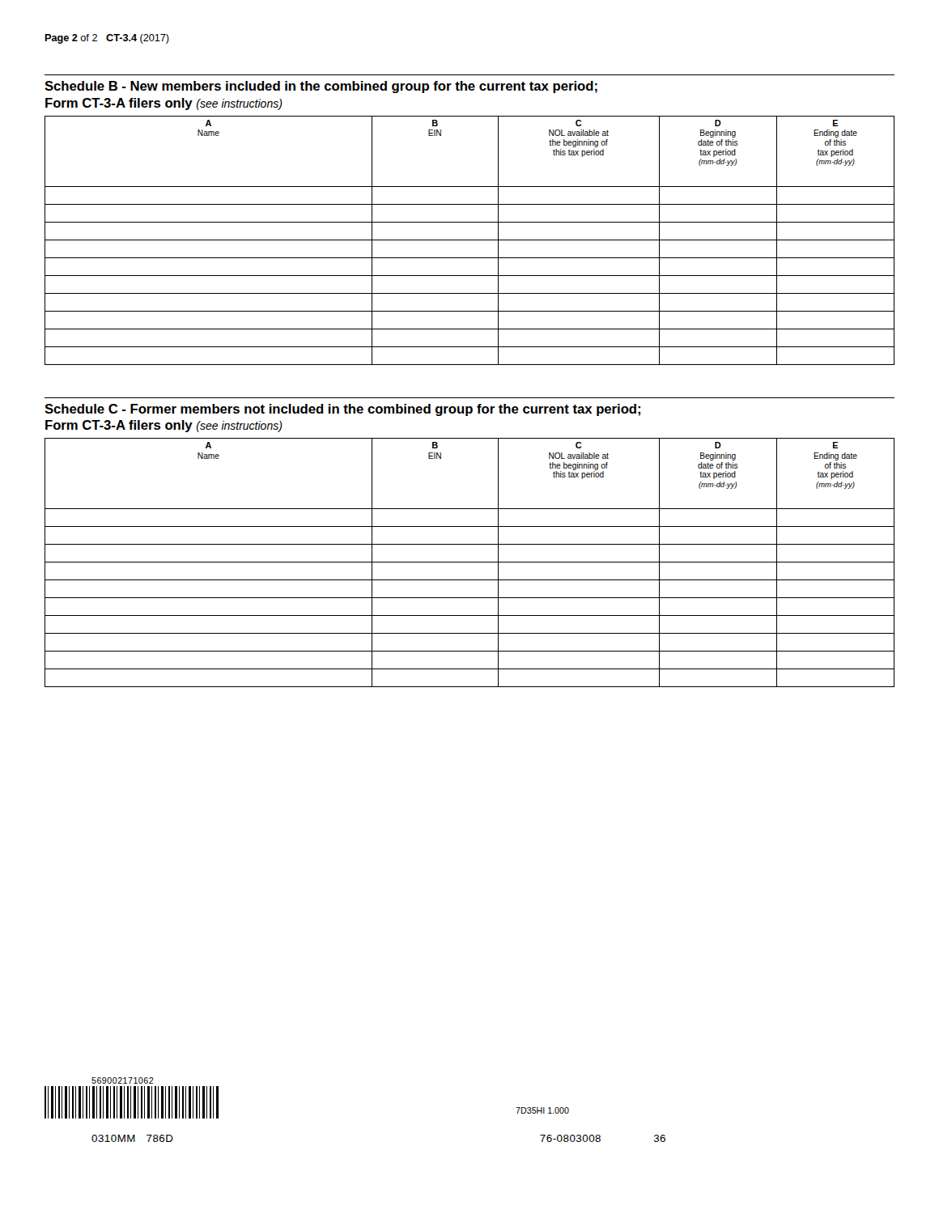Page 2 of 2 CT-3.4 (2017)
Schedule B - New members included in the combined group for the current tax period;
Form CT-3-A filers only (see instructions)
| A Name | B EIN | C NOL available at the beginning of this tax period | D Beginning date of this tax period (mm-dd-yy) | E Ending date of this tax period (mm-dd-yy) |
| --- | --- | --- | --- | --- |
Schedule C - Former members not included in the combined group for the current tax period;
Form CT-3-A filers only (see instructions)
| A Name | B EIN | C NOL available at the beginning of this tax period | D Beginning date of this tax period (mm-dd-yy) | E Ending date of this tax period (mm-dd-yy) |
| --- | --- | --- | --- | --- |
569002171062
7D35HI 1.000
0310MM 786D
76-0803008
36